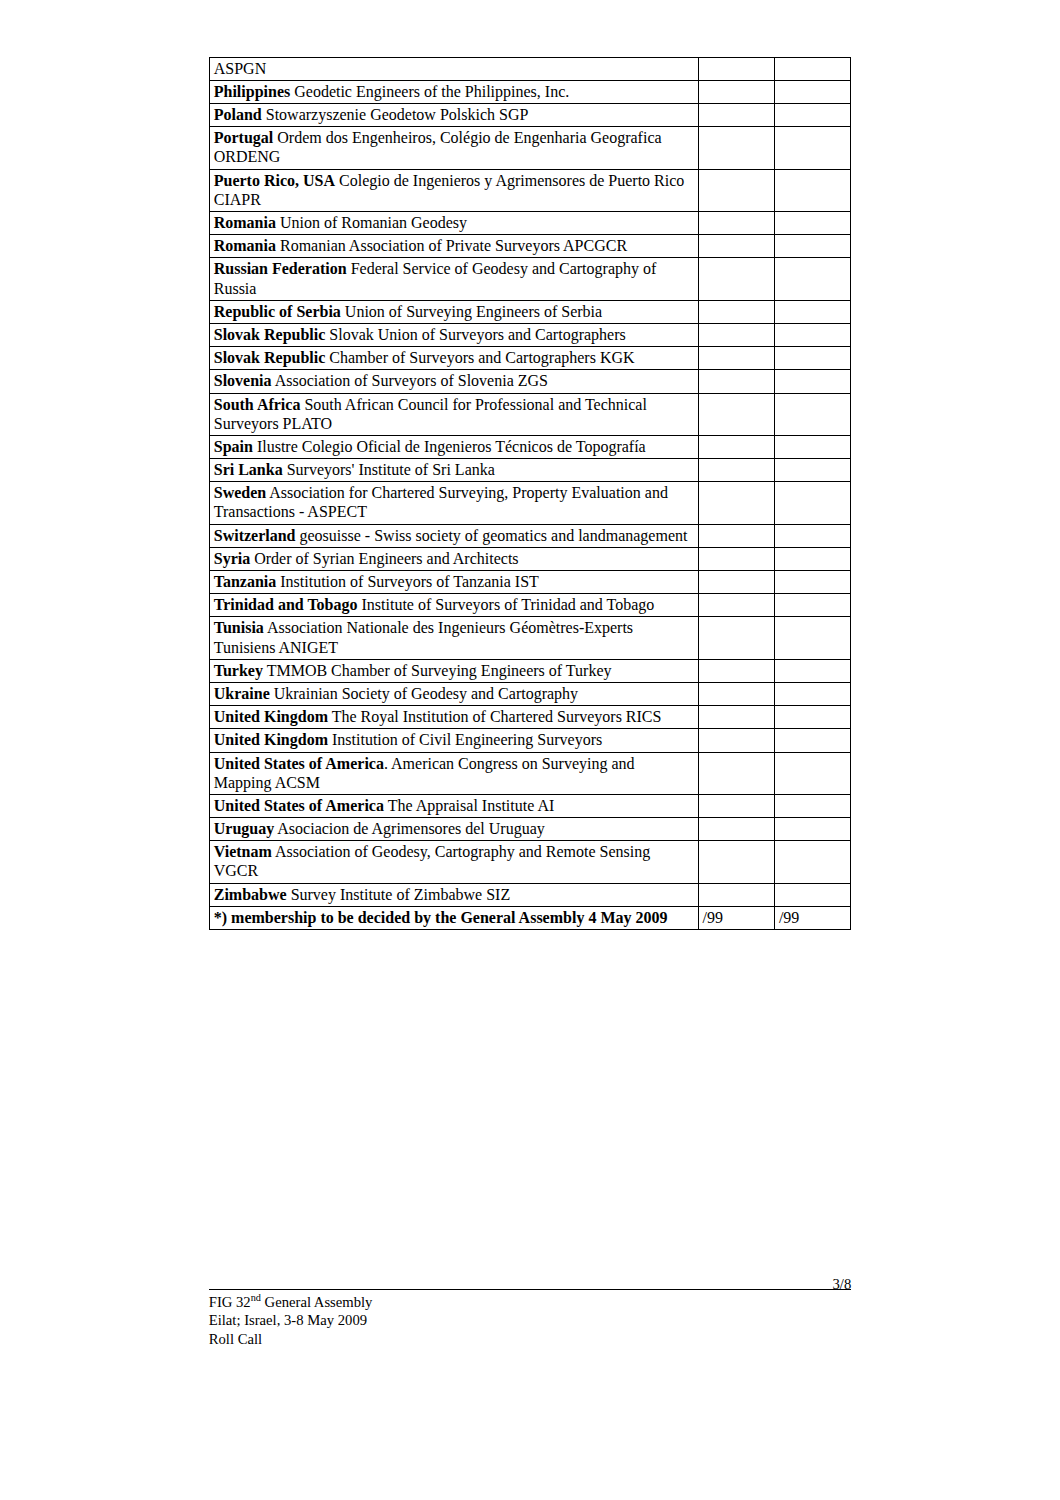| ASPGN | | |
| Philippines Geodetic Engineers of the Philippines, Inc. | | |
| Poland Stowarzyszenie Geodetow Polskich SGP | | |
| Portugal Ordem dos Engenheiros, Colégio de Engenharia Geografica ORDENG | | |
| Puerto Rico, USA Colegio de Ingenieros y Agrimensores de Puerto Rico CIAPR | | |
| Romania Union of Romanian Geodesy | | |
| Romania Romanian Association of Private Surveyors APCGCR | | |
| Russian Federation Federal Service of Geodesy and Cartography of Russia | | |
| Republic of Serbia Union of Surveying Engineers of Serbia | | |
| Slovak Republic Slovak Union of Surveyors and Cartographers | | |
| Slovak Republic Chamber of Surveyors and Cartographers KGK | | |
| Slovenia Association of Surveyors of Slovenia ZGS | | |
| South Africa South African Council for Professional and Technical Surveyors PLATO | | |
| Spain Ilustre Colegio Oficial de Ingenieros Técnicos de Topografía | | |
| Sri Lanka Surveyors' Institute of Sri Lanka | | |
| Sweden Association for Chartered Surveying, Property Evaluation and Transactions - ASPECT | | |
| Switzerland geosuisse - Swiss society of geomatics and landmanagement | | |
| Syria Order of Syrian Engineers and Architects | | |
| Tanzania Institution of Surveyors of Tanzania IST | | |
| Trinidad and Tobago Institute of Surveyors of Trinidad and Tobago | | |
| Tunisia Association Nationale des Ingenieurs Géomètres-Experts Tunisiens ANIGET | | |
| Turkey TMMOB Chamber of Surveying Engineers of Turkey | | |
| Ukraine Ukrainian Society of Geodesy and Cartography | | |
| United Kingdom The Royal Institution of Chartered Surveyors RICS | | |
| United Kingdom Institution of Civil Engineering Surveyors | | |
| United States of America . American Congress on Surveying and Mapping ACSM | | |
| United States of America The Appraisal Institute AI | | |
| Uruguay Asociacion de Agrimensores del Uruguay | | |
| Vietnam Association of Geodesy, Cartography and Remote Sensing VGCR | | |
| Zimbabwe Survey Institute of Zimbabwe SIZ | | |
| *) membership to be decided by the General Assembly 4 May 2009 | /99 | /99 |
FIG 32nd General Assembly
Eilat; Israel, 3-8 May 2009
Roll Call
3/8